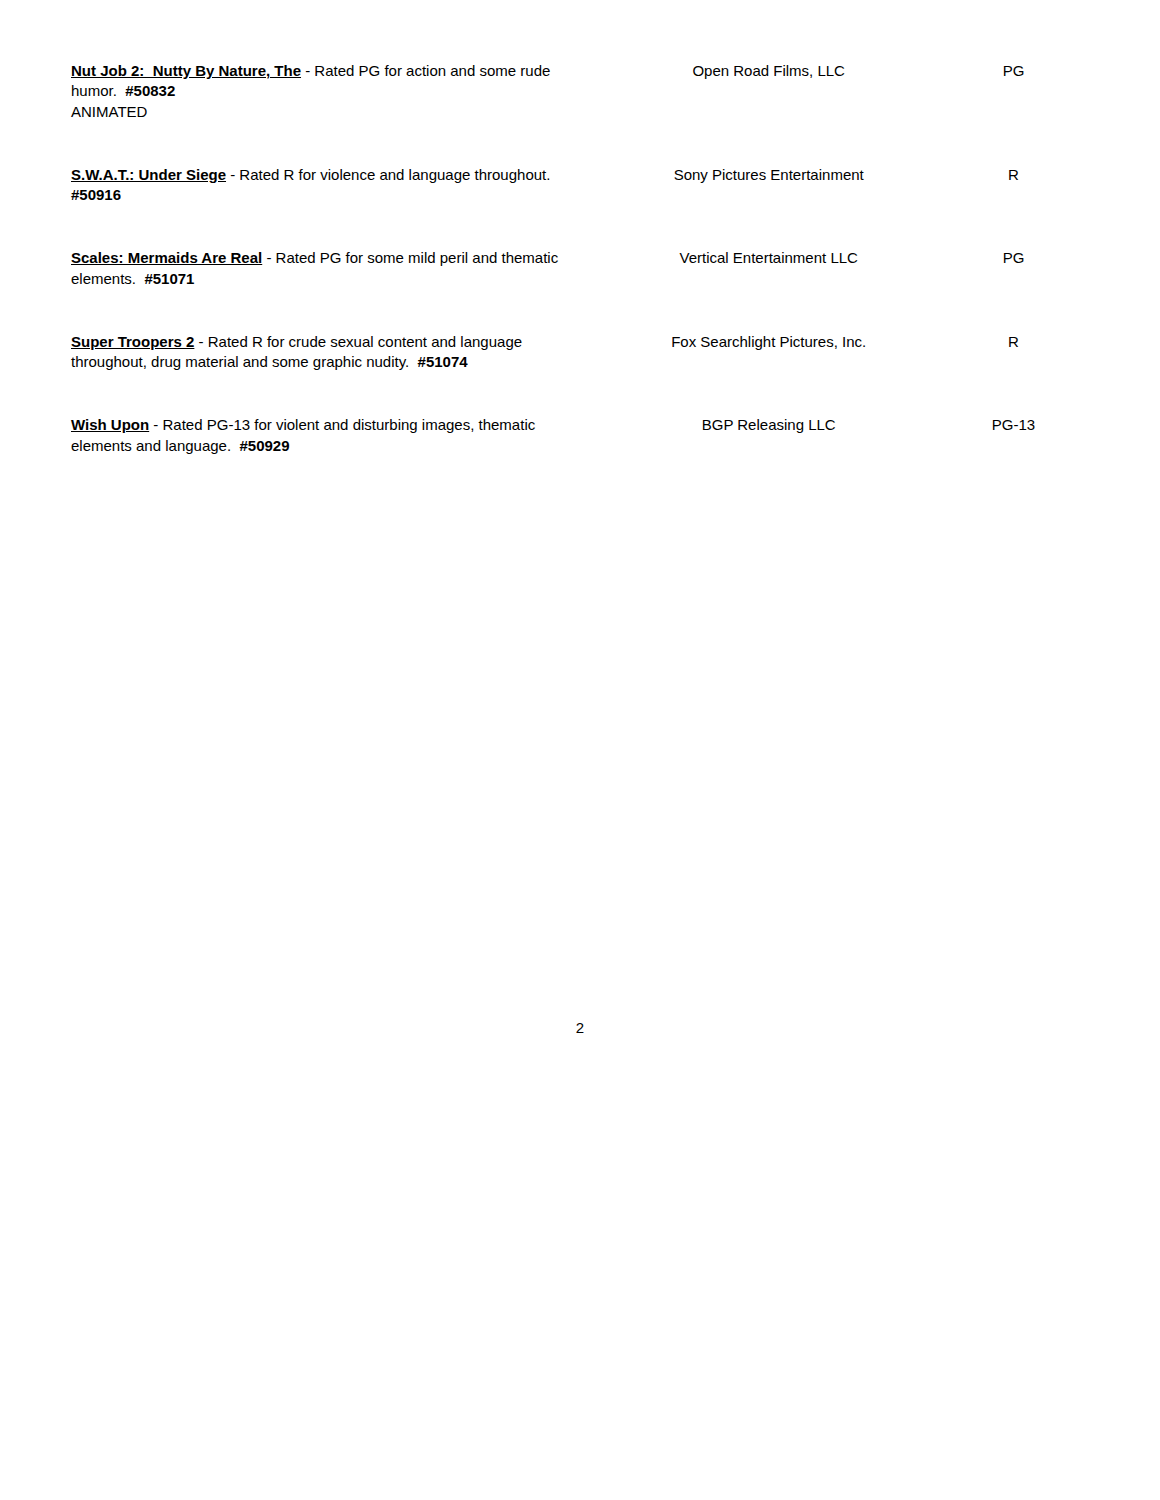| Nut Job 2: Nutty By Nature, The - Rated PG for action and some rude humor. #50832 ANIMATED | Open Road Films, LLC | PG |
| S.W.A.T.: Under Siege - Rated R for violence and language throughout. #50916 | Sony Pictures Entertainment | R |
| Scales: Mermaids Are Real - Rated PG for some mild peril and thematic elements. #51071 | Vertical Entertainment LLC | PG |
| Super Troopers 2 - Rated R for crude sexual content and language throughout, drug material and some graphic nudity. #51074 | Fox Searchlight Pictures, Inc. | R |
| Wish Upon - Rated PG-13 for violent and disturbing images, thematic elements and language. #50929 | BGP Releasing LLC | PG-13 |
2